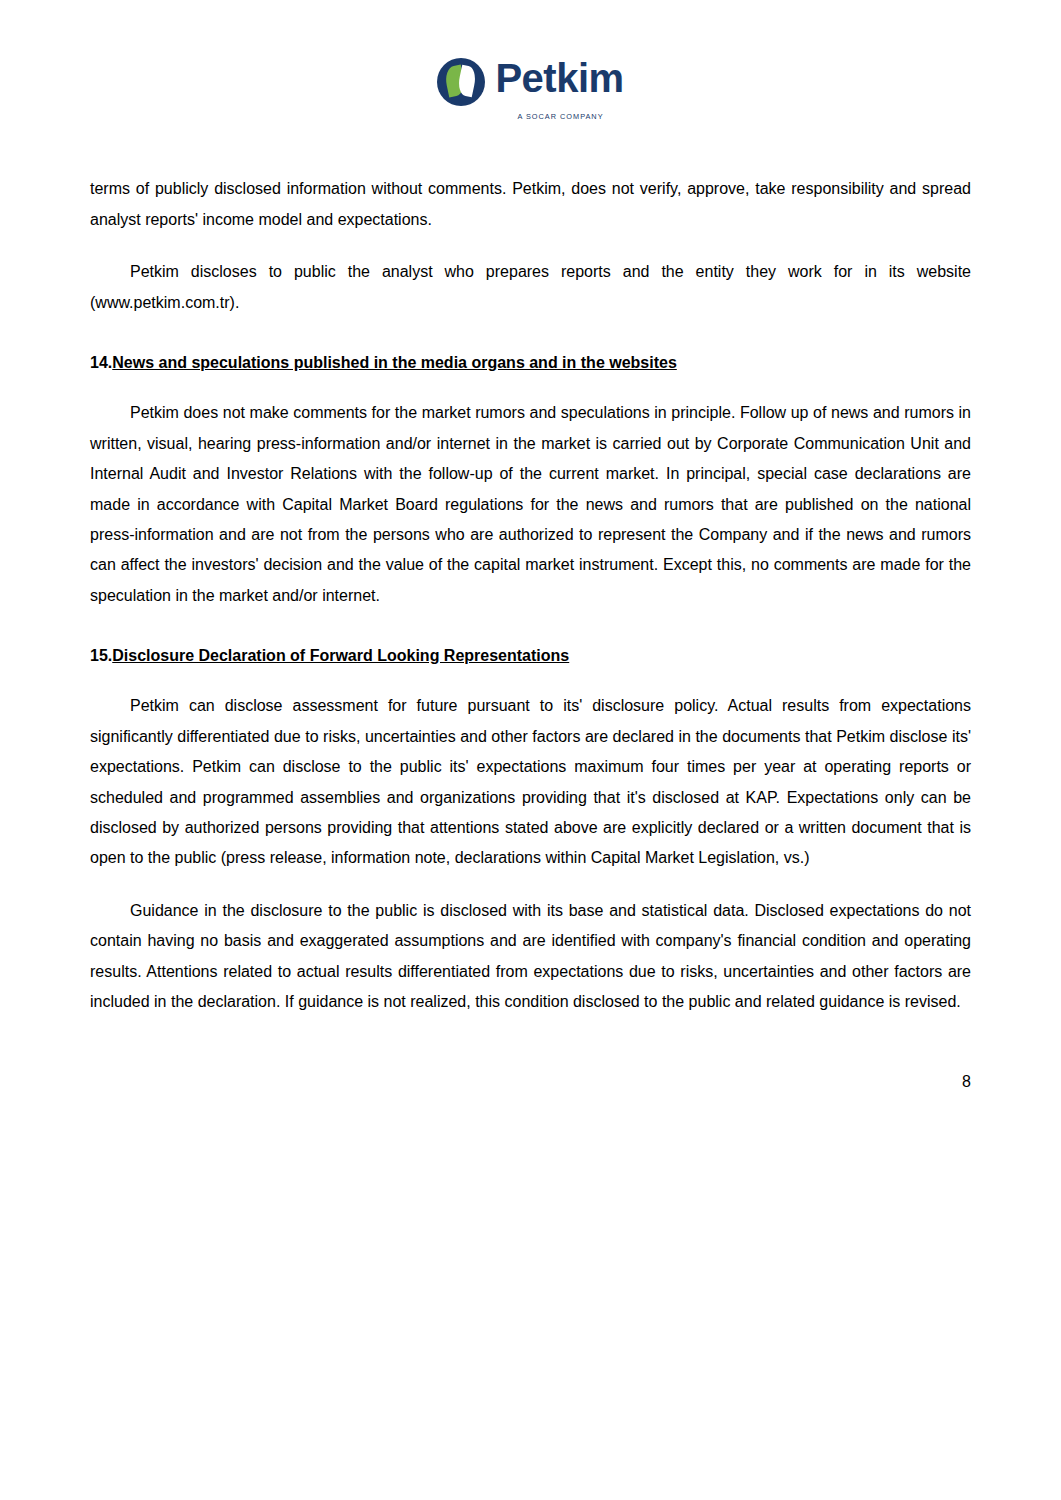Petkim A SOCAR COMPANY
terms of publicly disclosed information without comments. Petkim, does not verify, approve, take responsibility and spread analyst reports' income model and expectations.
Petkim discloses to public the analyst who prepares reports and the entity they work for in its website (www.petkim.com.tr).
14. News and speculations published in the media organs and in the websites
Petkim does not make comments for the market rumors and speculations in principle. Follow up of news and rumors in written, visual, hearing press-information and/or internet in the market is carried out by Corporate Communication Unit and Internal Audit and Investor Relations with the follow-up of the current market. In principal, special case declarations are made in accordance with Capital Market Board regulations for the news and rumors that are published on the national press-information and are not from the persons who are authorized to represent the Company and if the news and rumors can affect the investors' decision and the value of the capital market instrument. Except this, no comments are made for the speculation in the market and/or internet.
15. Disclosure Declaration of Forward Looking Representations
Petkim can disclose assessment for future pursuant to its' disclosure policy. Actual results from expectations significantly differentiated due to risks, uncertainties and other factors are declared in the documents that Petkim disclose its' expectations. Petkim can disclose to the public its' expectations maximum four times per year at operating reports or scheduled and programmed assemblies and organizations providing that it's disclosed at KAP. Expectations only can be disclosed by authorized persons providing that attentions stated above are explicitly declared or a written document that is open to the public (press release, information note, declarations within Capital Market Legislation, vs.)
Guidance in the disclosure to the public is disclosed with its base and statistical data. Disclosed expectations do not contain having no basis and exaggerated assumptions and are identified with company's financial condition and operating results. Attentions related to actual results differentiated from expectations due to risks, uncertainties and other factors are included in the declaration. If guidance is not realized, this condition disclosed to the public and related guidance is revised.
8